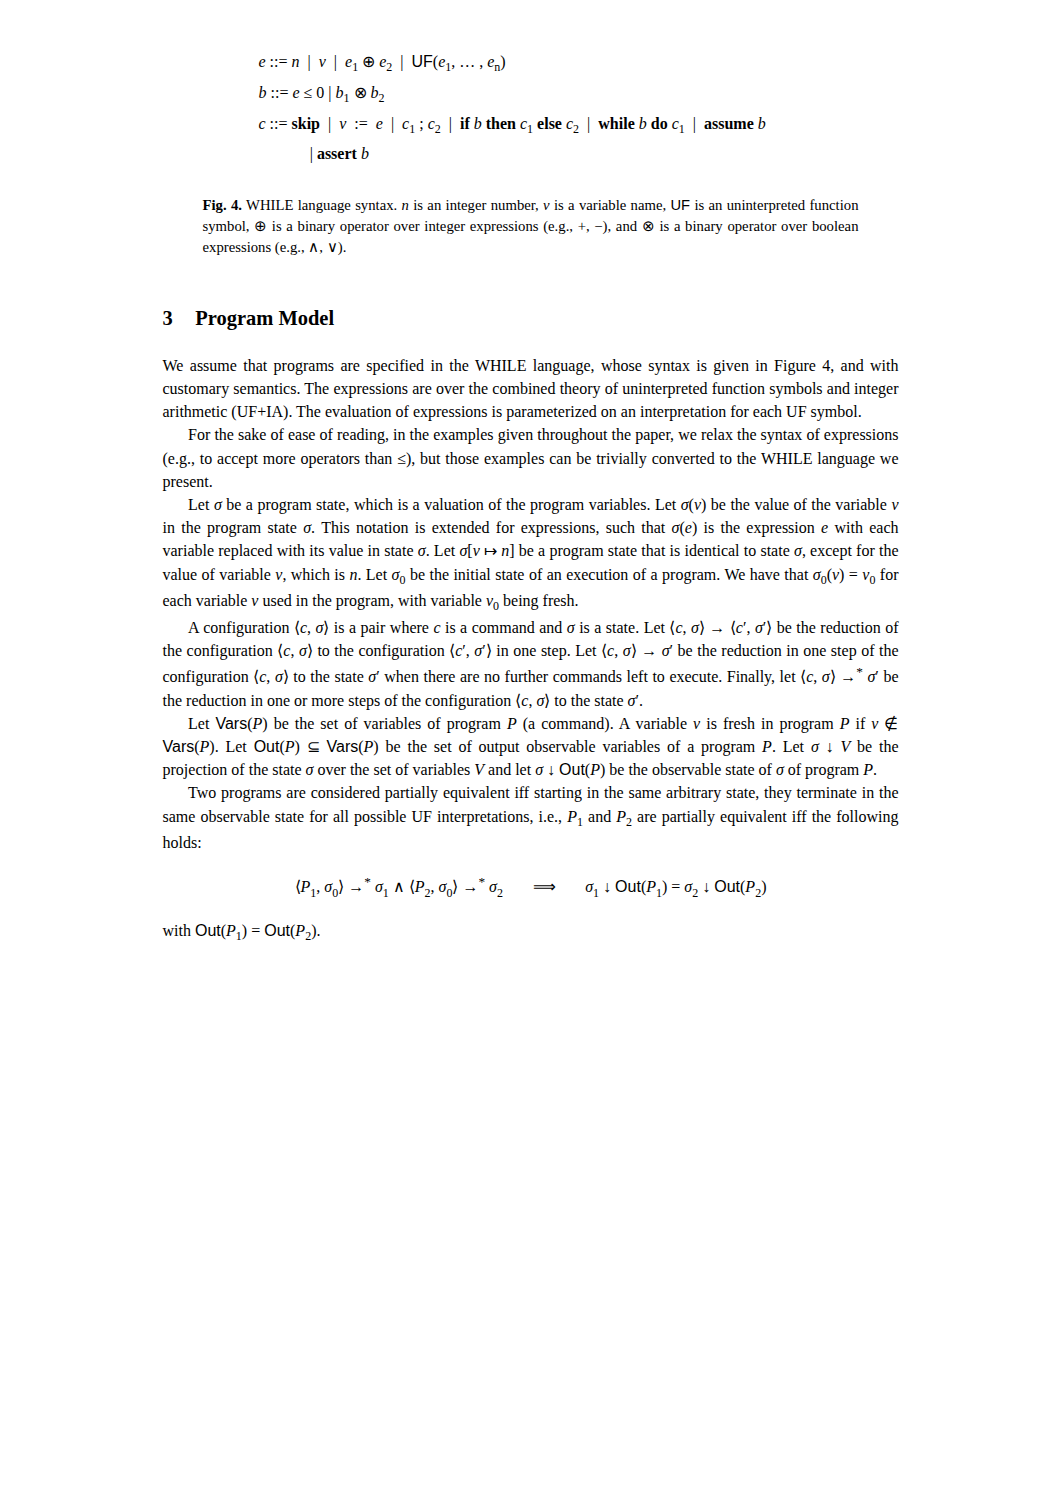e ::= n | v | e1 ⊕ e2 | UF(e1, … , en)
b ::= e ≤ 0 | b1 ⊗ b2
c ::= skip | v := e | c1 ; c2 | if b then c1 else c2 | while b do c1 | assume b
| assert b
Fig. 4. WHILE language syntax. n is an integer number, v is a variable name, UF is an uninterpreted function symbol, ⊕ is a binary operator over integer expressions (e.g., +, −), and ⊗ is a binary operator over boolean expressions (e.g., ∧, ∨).
3 Program Model
We assume that programs are specified in the WHILE language, whose syntax is given in Figure 4, and with customary semantics. The expressions are over the combined theory of uninterpreted function symbols and integer arithmetic (UF+IA). The evaluation of expressions is parameterized on an interpretation for each UF symbol.
For the sake of ease of reading, in the examples given throughout the paper, we relax the syntax of expressions (e.g., to accept more operators than ≤), but those examples can be trivially converted to the WHILE language we present.
Let σ be a program state, which is a valuation of the program variables. Let σ(v) be the value of the variable v in the program state σ. This notation is extended for expressions, such that σ(e) is the expression e with each variable replaced with its value in state σ. Let σ[v ↦ n] be a program state that is identical to state σ, except for the value of variable v, which is n. Let σ0 be the initial state of an execution of a program. We have that σ0(v) = v0 for each variable v used in the program, with variable v0 being fresh.
A configuration ⟨c, σ⟩ is a pair where c is a command and σ is a state. Let ⟨c, σ⟩ → ⟨c′, σ′⟩ be the reduction of the configuration ⟨c, σ⟩ to the configuration ⟨c′, σ′⟩ in one step. Let ⟨c, σ⟩ → σ′ be the reduction in one step of the configuration ⟨c, σ⟩ to the state σ′ when there are no further commands left to execute. Finally, let ⟨c, σ⟩ →* σ′ be the reduction in one or more steps of the configuration ⟨c, σ⟩ to the state σ′.
Let Vars(P) be the set of variables of program P (a command). A variable v is fresh in program P if v ∉ Vars(P). Let Out(P) ⊆ Vars(P) be the set of output observable variables of a program P. Let σ ↓ V be the projection of the state σ over the set of variables V and let σ ↓ Out(P) be the observable state of σ of program P.
Two programs are considered partially equivalent iff starting in the same arbitrary state, they terminate in the same observable state for all possible UF interpretations, i.e., P1 and P2 are partially equivalent iff the following holds:
⟨P1, σ0⟩ →* σ1 ∧ ⟨P2, σ0⟩ →* σ2 ⟹ σ1 ↓ Out(P1) = σ2 ↓ Out(P2)
with Out(P1) = Out(P2).